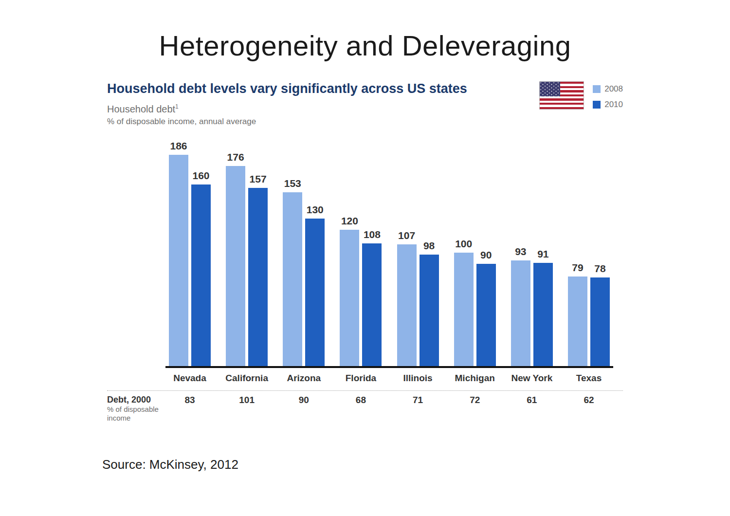Heterogeneity and Deleveraging
Household debt levels vary significantly across US states
Household debt1
% of disposable income, annual average
2008
2010
186
160
176
157
153
130
120
108
107
98
100
90
93
91
79
78
Nevada
California
Arizona
Florida
Illinois
Michigan
New York
Texas
Debt, 2000
% of disposable
income
83
101
90
68
71
72
61
62
Source: McKinsey, 2012